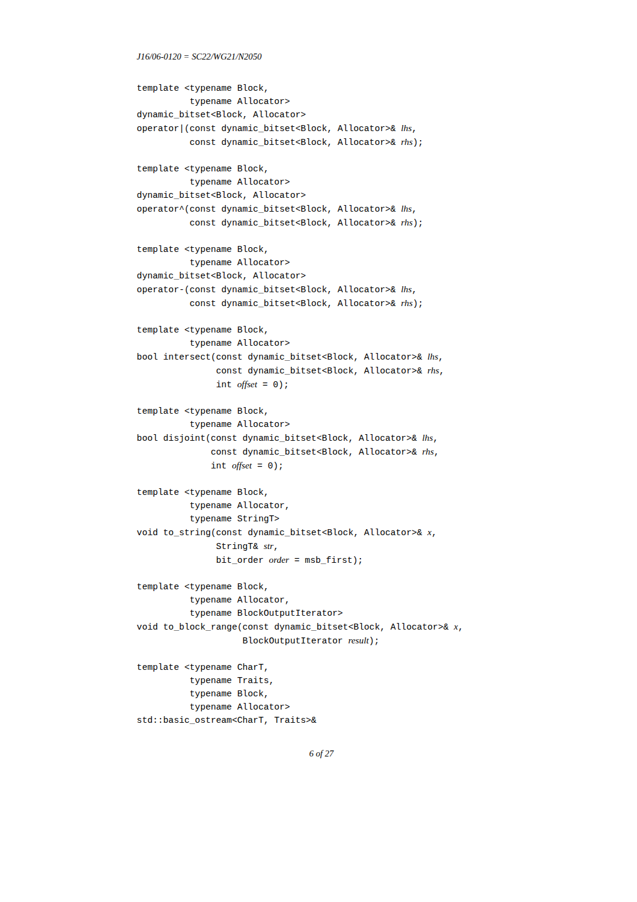J16/06-0120 = SC22/WG21/N2050
template <typename Block,
          typename Allocator>
dynamic_bitset<Block, Allocator>
operator|(const dynamic_bitset<Block, Allocator>& lhs,
          const dynamic_bitset<Block, Allocator>& rhs);

template <typename Block,
          typename Allocator>
dynamic_bitset<Block, Allocator>
operator^(const dynamic_bitset<Block, Allocator>& lhs,
          const dynamic_bitset<Block, Allocator>& rhs);

template <typename Block,
          typename Allocator>
dynamic_bitset<Block, Allocator>
operator-(const dynamic_bitset<Block, Allocator>& lhs,
          const dynamic_bitset<Block, Allocator>& rhs);

template <typename Block,
          typename Allocator>
bool intersect(const dynamic_bitset<Block, Allocator>& lhs,
               const dynamic_bitset<Block, Allocator>& rhs,
               int offset = 0);

template <typename Block,
          typename Allocator>
bool disjoint(const dynamic_bitset<Block, Allocator>& lhs,
              const dynamic_bitset<Block, Allocator>& rhs,
              int offset = 0);

template <typename Block,
          typename Allocator,
          typename StringT>
void to_string(const dynamic_bitset<Block, Allocator>& x,
               StringT& str,
               bit_order order = msb_first);

template <typename Block,
          typename Allocator,
          typename BlockOutputIterator>
void to_block_range(const dynamic_bitset<Block, Allocator>& x,
                    BlockOutputIterator result);

template <typename CharT,
          typename Traits,
          typename Block,
          typename Allocator>
std::basic_ostream<CharT, Traits>&
6 of 27